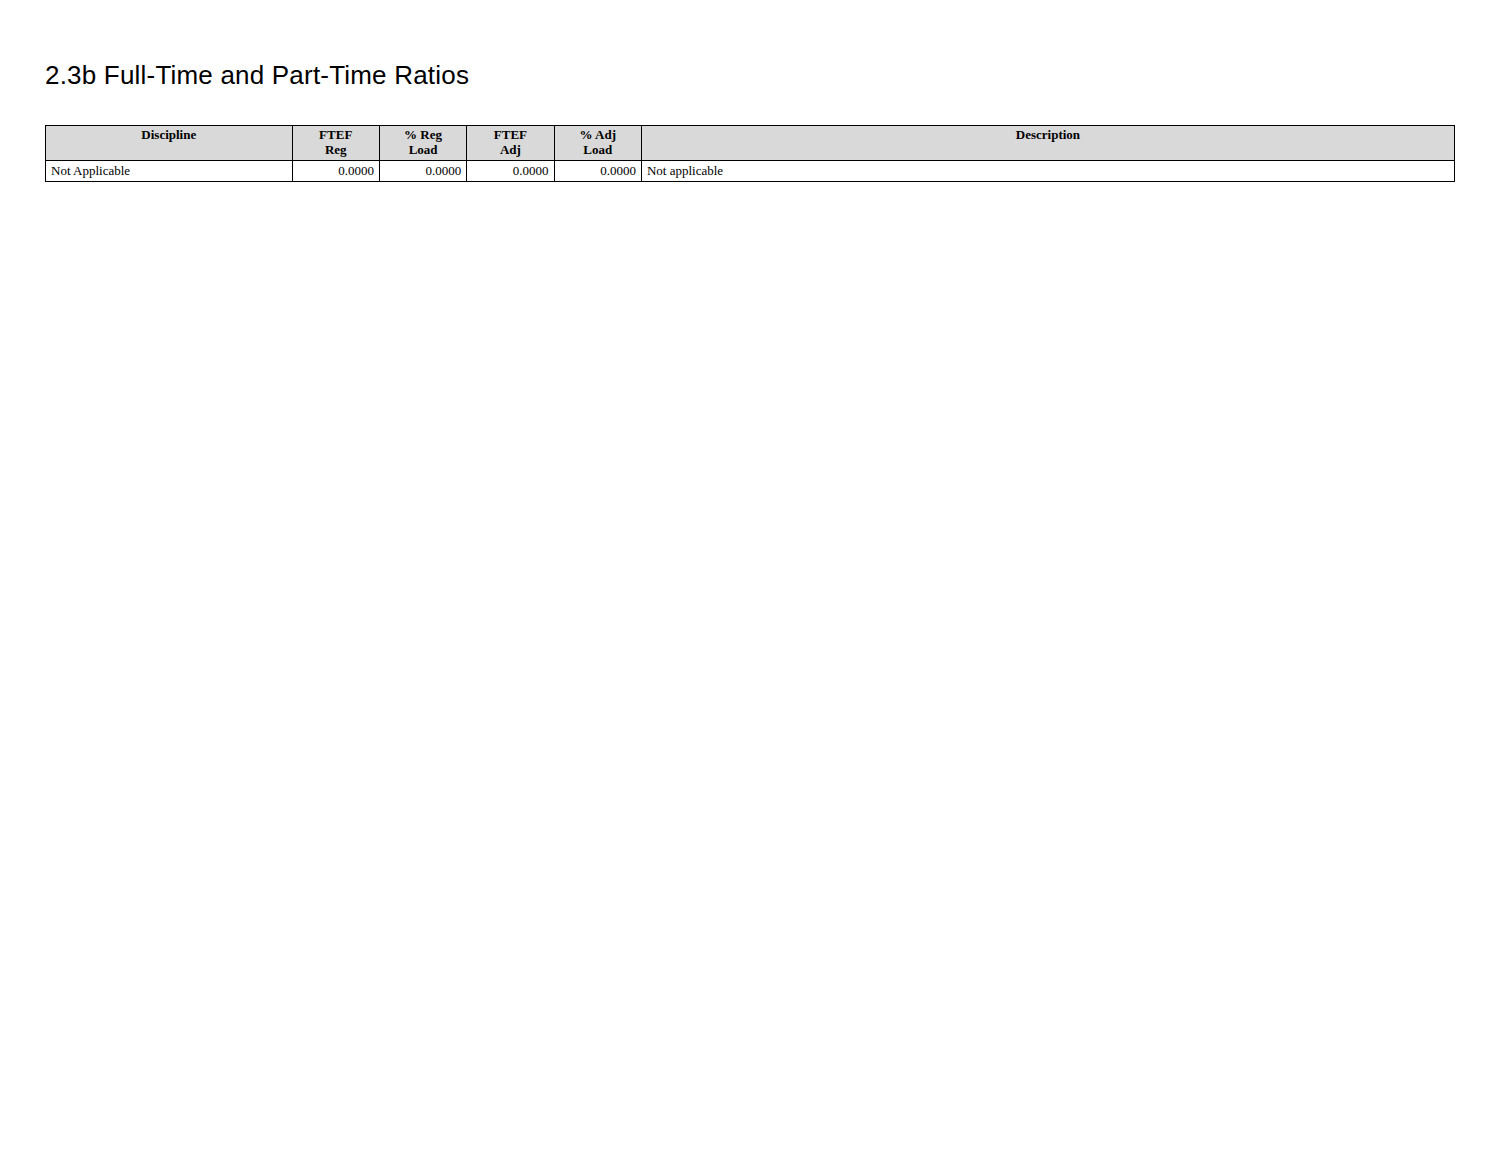2.3b Full-Time and Part-Time Ratios
| Discipline | FTEF Reg | % Reg Load | FTEF Adj | % Adj Load | Description |
| --- | --- | --- | --- | --- | --- |
| Not Applicable | 0.0000 | 0.0000 | 0.0000 | 0.0000 | Not applicable |